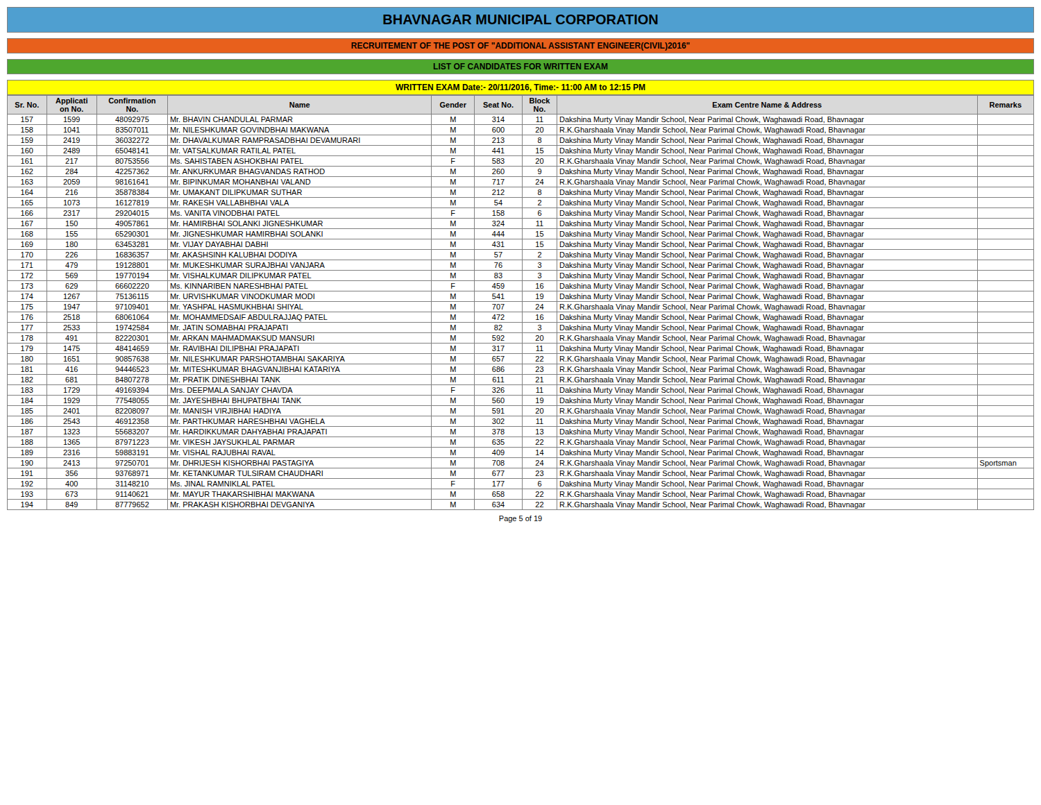| BHAVNAGAR MUNICIPAL CORPORATION |
| RECRUITEMENT OF THE POST OF "ADDITIONAL ASSISTANT ENGINEER(CIVIL)2016" |
| LIST OF CANDIDATES FOR WRITTEN EXAM |
| WRITTEN EXAM Date:- 20/11/2016, Time:- 11:00 AM to 12:15 PM |
| Sr. No. | Applicati on No. | Confirmation No. | Name | Gender | Seat No. | Block No. | Exam Centre Name & Address | Remarks |
| --- | --- | --- | --- | --- | --- | --- | --- | --- |
| 157 | 1599 | 48092975 | Mr. BHAVIN CHANDULAL PARMAR | M | 314 | 11 | Dakshina Murty Vinay Mandir School, Near Parimal Chowk, Waghawadi Road, Bhavnagar | |
| 158 | 1041 | 83507011 | Mr. NILESHKUMAR GOVINDBHAI MAKWANA | M | 600 | 20 | R.K.Gharshaala Vinay Mandir School, Near Parimal Chowk, Waghawadi Road, Bhavnagar | |
| 159 | 2419 | 36032272 | Mr. DHAVALKUMAR RAMPRASADBHAI DEVAMURARI | M | 213 | 8 | Dakshina Murty Vinay Mandir School, Near Parimal Chowk, Waghawadi Road, Bhavnagar | |
| 160 | 2489 | 65048141 | Mr. VATSALKUMAR RATILAL PATEL | M | 441 | 15 | Dakshina Murty Vinay Mandir School, Near Parimal Chowk, Waghawadi Road, Bhavnagar | |
| 161 | 217 | 80753556 | Ms. SAHISTABEN ASHOKBHAI PATEL | F | 583 | 20 | R.K.Gharshaala Vinay Mandir School, Near Parimal Chowk, Waghawadi Road, Bhavnagar | |
| 162 | 284 | 42257362 | Mr. ANKURKUMAR BHAGVANDAS RATHOD | M | 260 | 9 | Dakshina Murty Vinay Mandir School, Near Parimal Chowk, Waghawadi Road, Bhavnagar | |
| 163 | 2059 | 98161641 | Mr. BIPINKUMAR MOHANBHAI VALAND | M | 717 | 24 | R.K.Gharshaala Vinay Mandir School, Near Parimal Chowk, Waghawadi Road, Bhavnagar | |
| 164 | 216 | 35878384 | Mr. UMAKANT DILIPKUMAR SUTHAR | M | 212 | 8 | Dakshina Murty Vinay Mandir School, Near Parimal Chowk, Waghawadi Road, Bhavnagar | |
| 165 | 1073 | 16127819 | Mr. RAKESH VALLABHBHAI VALA | M | 54 | 2 | Dakshina Murty Vinay Mandir School, Near Parimal Chowk, Waghawadi Road, Bhavnagar | |
| 166 | 2317 | 29204015 | Ms. VANITA VINODBHAI PATEL | F | 158 | 6 | Dakshina Murty Vinay Mandir School, Near Parimal Chowk, Waghawadi Road, Bhavnagar | |
| 167 | 150 | 49057861 | Mr. HAMIRBHAI SOLANKI JIGNESHKUMAR | M | 324 | 11 | Dakshina Murty Vinay Mandir School, Near Parimal Chowk, Waghawadi Road, Bhavnagar | |
| 168 | 155 | 65290301 | Mr. JIGNESHKUMAR HAMIRBHAI SOLANKI | M | 444 | 15 | Dakshina Murty Vinay Mandir School, Near Parimal Chowk, Waghawadi Road, Bhavnagar | |
| 169 | 180 | 63453281 | Mr. VIJAY DAYABHAI DABHI | M | 431 | 15 | Dakshina Murty Vinay Mandir School, Near Parimal Chowk, Waghawadi Road, Bhavnagar | |
| 170 | 226 | 16836357 | Mr. AKASHSINH KALUBHAI DODIYA | M | 57 | 2 | Dakshina Murty Vinay Mandir School, Near Parimal Chowk, Waghawadi Road, Bhavnagar | |
| 171 | 479 | 19128801 | Mr. MUKESHKUMAR SURAJBHAI VANJARA | M | 76 | 3 | Dakshina Murty Vinay Mandir School, Near Parimal Chowk, Waghawadi Road, Bhavnagar | |
| 172 | 569 | 19770194 | Mr. VISHALKUMAR DILIPKUMAR PATEL | M | 83 | 3 | Dakshina Murty Vinay Mandir School, Near Parimal Chowk, Waghawadi Road, Bhavnagar | |
| 173 | 629 | 66602220 | Ms. KINNARIBEN NARESHBHAI PATEL | F | 459 | 16 | Dakshina Murty Vinay Mandir School, Near Parimal Chowk, Waghawadi Road, Bhavnagar | |
| 174 | 1267 | 75136115 | Mr. URVISHKUMAR VINODKUMAR MODI | M | 541 | 19 | Dakshina Murty Vinay Mandir School, Near Parimal Chowk, Waghawadi Road, Bhavnagar | |
| 175 | 1947 | 97109401 | Mr. YASHPAL HASMUKHBHAI SHIYAL | M | 707 | 24 | R.K.Gharshaala Vinay Mandir School, Near Parimal Chowk, Waghawadi Road, Bhavnagar | |
| 176 | 2518 | 68061064 | Mr. MOHAMMEDSAIF ABDULRAJJAQ PATEL | M | 472 | 16 | Dakshina Murty Vinay Mandir School, Near Parimal Chowk, Waghawadi Road, Bhavnagar | |
| 177 | 2533 | 19742584 | Mr. JATIN SOMABHAI PRAJAPATI | M | 82 | 3 | Dakshina Murty Vinay Mandir School, Near Parimal Chowk, Waghawadi Road, Bhavnagar | |
| 178 | 491 | 82220301 | Mr. ARKAN MAHMADMAKSUD MANSURI | M | 592 | 20 | R.K.Gharshaala Vinay Mandir School, Near Parimal Chowk, Waghawadi Road, Bhavnagar | |
| 179 | 1475 | 48414659 | Mr. RAVIBHAI DILIPBHAI PRAJAPATI | M | 317 | 11 | Dakshina Murty Vinay Mandir School, Near Parimal Chowk, Waghawadi Road, Bhavnagar | |
| 180 | 1651 | 90857638 | Mr. NILESHKUMAR PARSHOTAMBHAI SAKARIYA | M | 657 | 22 | R.K.Gharshaala Vinay Mandir School, Near Parimal Chowk, Waghawadi Road, Bhavnagar | |
| 181 | 416 | 94446523 | Mr. MITESHKUMAR BHAGVANJIBHAI KATARIYA | M | 686 | 23 | R.K.Gharshaala Vinay Mandir School, Near Parimal Chowk, Waghawadi Road, Bhavnagar | |
| 182 | 681 | 84807278 | Mr. PRATIK DINESHBHAI TANK | M | 611 | 21 | R.K.Gharshaala Vinay Mandir School, Near Parimal Chowk, Waghawadi Road, Bhavnagar | |
| 183 | 1729 | 49169394 | Mrs. DEEPMALA SANJAY CHAVDA | F | 326 | 11 | Dakshina Murty Vinay Mandir School, Near Parimal Chowk, Waghawadi Road, Bhavnagar | |
| 184 | 1929 | 77548055 | Mr. JAYESHBHAI BHUPATBHAI TANK | M | 560 | 19 | Dakshina Murty Vinay Mandir School, Near Parimal Chowk, Waghawadi Road, Bhavnagar | |
| 185 | 2401 | 82208097 | Mr. MANISH VIRJIBHAI HADIYA | M | 591 | 20 | R.K.Gharshaala Vinay Mandir School, Near Parimal Chowk, Waghawadi Road, Bhavnagar | |
| 186 | 2543 | 46912358 | Mr. PARTHKUMAR HARESHBHAI VAGHELA | M | 302 | 11 | Dakshina Murty Vinay Mandir School, Near Parimal Chowk, Waghawadi Road, Bhavnagar | |
| 187 | 1323 | 55683207 | Mr. HARDIKKUMAR DAHYABHAI PRAJAPATI | M | 378 | 13 | Dakshina Murty Vinay Mandir School, Near Parimal Chowk, Waghawadi Road, Bhavnagar | |
| 188 | 1365 | 87971223 | Mr. VIKESH JAYSUKHLAL PARMAR | M | 635 | 22 | R.K.Gharshaala Vinay Mandir School, Near Parimal Chowk, Waghawadi Road, Bhavnagar | |
| 189 | 2316 | 59883191 | Mr. VISHAL RAJUBHAI RAVAL | M | 409 | 14 | Dakshina Murty Vinay Mandir School, Near Parimal Chowk, Waghawadi Road, Bhavnagar | |
| 190 | 2413 | 97250701 | Mr. DHRIJESH KISHORBHAI PASTAGIYA | M | 708 | 24 | R.K.Gharshaala Vinay Mandir School, Near Parimal Chowk, Waghawadi Road, Bhavnagar | Sportsman |
| 191 | 356 | 93768971 | Mr. KETANKUMAR TULSIRAM CHAUDHARI | M | 677 | 23 | R.K.Gharshaala Vinay Mandir School, Near Parimal Chowk, Waghawadi Road, Bhavnagar | |
| 192 | 400 | 31148210 | Ms. JINAL RAMNIKLAL PATEL | F | 177 | 6 | Dakshina Murty Vinay Mandir School, Near Parimal Chowk, Waghawadi Road, Bhavnagar | |
| 193 | 673 | 91140621 | Mr. MAYUR THAKARSHIBHAI MAKWANA | M | 658 | 22 | R.K.Gharshaala Vinay Mandir School, Near Parimal Chowk, Waghawadi Road, Bhavnagar | |
| 194 | 849 | 87779652 | Mr. PRAKASH KISHORBHAI DEVGANIYA | M | 634 | 22 | R.K.Gharshaala Vinay Mandir School, Near Parimal Chowk, Waghawadi Road, Bhavnagar | |
Page 5 of 19